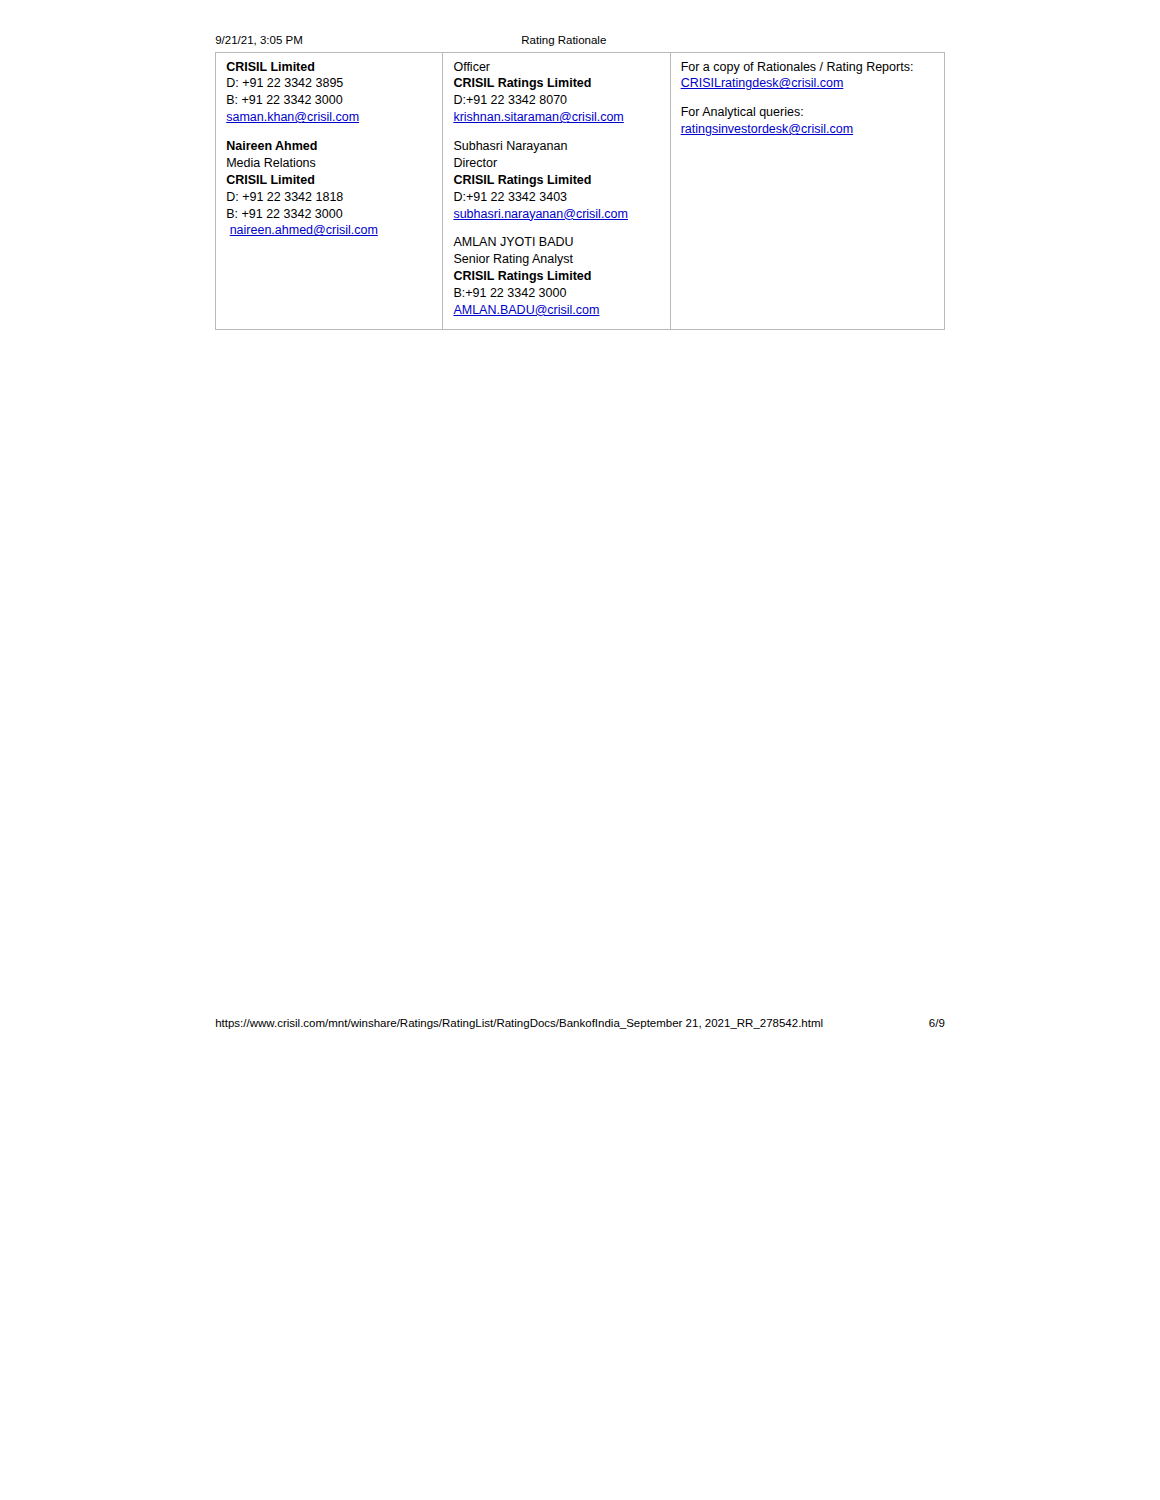9/21/21, 3:05 PM
Rating Rationale
| CRISIL Limited D: +91 22 3342 3895 B: +91 22 3342 3000 saman.khan@crisil.com Naireen Ahmed Media Relations CRISIL Limited D: +91 22 3342 1818 B: +91 22 3342 3000 naireen.ahmed@crisil.com | Officer CRISIL Ratings Limited D:+91 22 3342 8070 krishnan.sitaraman@crisil.com Subhasri Narayanan Director CRISIL Ratings Limited D:+91 22 3342 3403 subhasri.narayanan@crisil.com AMLAN JYOTI BADU Senior Rating Analyst CRISIL Ratings Limited B:+91 22 3342 3000 AMLAN.BADU@crisil.com | For a copy of Rationales / Rating Reports: CRISILratingdesk@crisil.com For Analytical queries: ratingsinvestordesk@crisil.com |
https://www.crisil.com/mnt/winshare/Ratings/RatingList/RatingDocs/BankofIndia_September 21, 2021_RR_278542.html
6/9